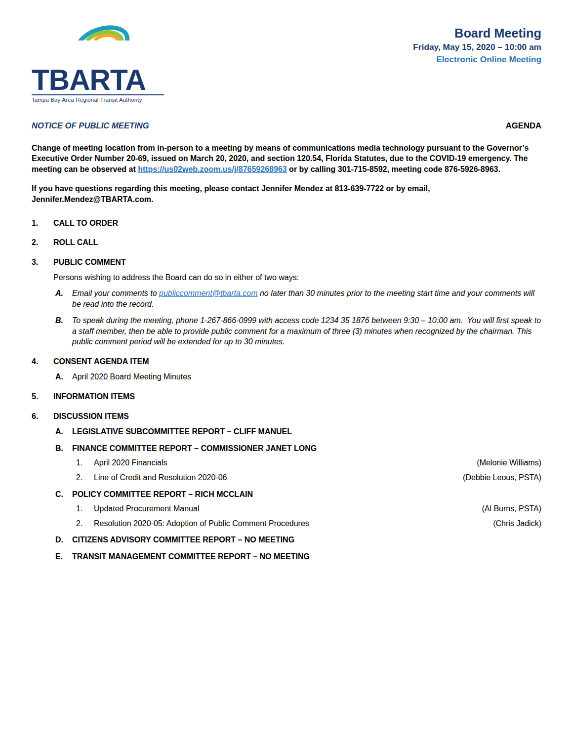TBARTA
Tampa Bay Area Regional Transit Authority
Board Meeting
Friday, May 15, 2020 – 10:00 am
Electronic Online Meeting
NOTICE OF PUBLIC MEETING
AGENDA
Change of meeting location from in-person to a meeting by means of communications media technology pursuant to the Governor’s Executive Order Number 20-69, issued on March 20, 2020, and section 120.54, Florida Statutes, due to the COVID-19 emergency. The meeting can be observed at https://us02web.zoom.us/j/87659268963 or by calling 301-715-8592, meeting code 876-5926-8963.
If you have questions regarding this meeting, please contact Jennifer Mendez at 813-639-7722 or by email, Jennifer.Mendez@TBARTA.com.
CALL TO ORDER
ROLL CALL
PUBLIC COMMENT
Persons wishing to address the Board can do so in either of two ways:
Email your comments to publiccomment@tbarta.com no later than 30 minutes prior to the meeting start time and your comments will be read into the record.
To speak during the meeting, phone 1-267-866-0999 with access code 1234 35 1876 between 9:30 – 10:00 am. You will first speak to a staff member, then be able to provide public comment for a maximum of three (3) minutes when recognized by the chairman. This public comment period will be extended for up to 30 minutes.
CONSENT AGENDA ITEM
April 2020 Board Meeting Minutes
INFORMATION ITEMS
DISCUSSION ITEMS
LEGISLATIVE SUBCOMMITTEE REPORT – CLIFF MANUEL
FINANCE COMMITTEE REPORT – COMMISSIONER JANET LONG
April 2020 Financials(Melonie Williams)
Line of Credit and Resolution 2020-06(Debbie Leous, PSTA)
POLICY COMMITTEE REPORT – RICH MCCLAIN
Updated Procurement Manual(Al Burns, PSTA)
Resolution 2020-05: Adoption of Public Comment Procedures(Chris Jadick)
CITIZENS ADVISORY COMMITTEE REPORT – NO MEETING
TRANSIT MANAGEMENT COMMITTEE REPORT – NO MEETING